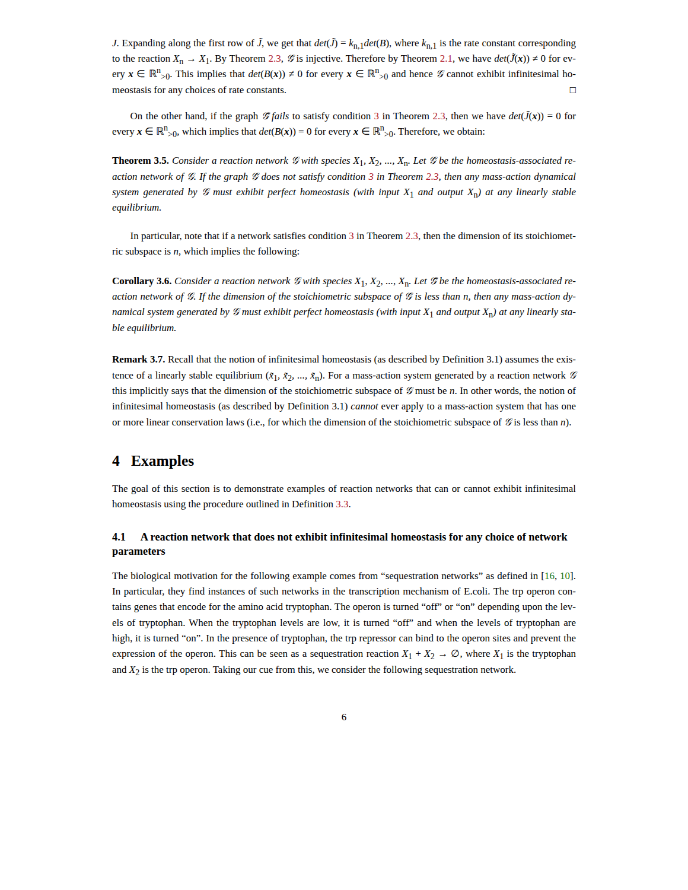J. Expanding along the first row of J̃, we get that det(J̃) = kn,1det(B), where kn,1 is the rate constant corresponding to the reaction Xn → X1. By Theorem 2.3, 𝒢̃ is injective. Therefore by Theorem 2.1, we have det(J̃(x)) ≠ 0 for every x ∈ ℝn>0. This implies that det(B(x)) ≠ 0 for every x ∈ ℝn>0 and hence 𝒢 cannot exhibit infinitesimal homeostasis for any choices of rate constants. □
On the other hand, if the graph 𝒢̃ fails to satisfy condition 3 in Theorem 2.3, then we have det(J̃(x)) = 0 for every x ∈ ℝn>0, which implies that det(B(x)) = 0 for every x ∈ ℝn>0. Therefore, we obtain:
Theorem 3.5. Consider a reaction network 𝒢 with species X1, X2, ..., Xn. Let 𝒢̃ be the homeostasis-associated reaction network of 𝒢. If the graph 𝒢̃ does not satisfy condition 3 in Theorem 2.3, then any mass-action dynamical system generated by 𝒢 must exhibit perfect homeostasis (with input X1 and output Xn) at any linearly stable equilibrium.
In particular, note that if a network satisfies condition 3 in Theorem 2.3, then the dimension of its stoichiometric subspace is n, which implies the following:
Corollary 3.6. Consider a reaction network 𝒢 with species X1, X2, ..., Xn. Let 𝒢̃ be the homeostasis-associated reaction network of 𝒢. If the dimension of the stoichiometric subspace of 𝒢̃ is less than n, then any mass-action dynamical system generated by 𝒢 must exhibit perfect homeostasis (with input X1 and output Xn) at any linearly stable equilibrium.
Remark 3.7. Recall that the notion of infinitesimal homeostasis (as described by Definition 3.1) assumes the existence of a linearly stable equilibrium (x̃1, x̃2, ..., x̃n). For a mass-action system generated by a reaction network 𝒢 this implicitly says that the dimension of the stoichiometric subspace of 𝒢 must be n. In other words, the notion of infinitesimal homeostasis (as described by Definition 3.1) cannot ever apply to a mass-action system that has one or more linear conservation laws (i.e., for which the dimension of the stoichiometric subspace of 𝒢 is less than n).
4 Examples
The goal of this section is to demonstrate examples of reaction networks that can or cannot exhibit infinitesimal homeostasis using the procedure outlined in Definition 3.3.
4.1 A reaction network that does not exhibit infinitesimal homeostasis for any choice of network parameters
The biological motivation for the following example comes from “sequestration networks” as defined in [16, 10]. In particular, they find instances of such networks in the transcription mechanism of E.coli. The trp operon contains genes that encode for the amino acid tryptophan. The operon is turned “off” or “on” depending upon the levels of tryptophan. When the tryptophan levels are low, it is turned “off” and when the levels of tryptophan are high, it is turned “on”. In the presence of tryptophan, the trp repressor can bind to the operon sites and prevent the expression of the operon. This can be seen as a sequestration reaction X1 + X2 → ∅, where X1 is the tryptophan and X2 is the trp operon. Taking our cue from this, we consider the following sequestration network.
6